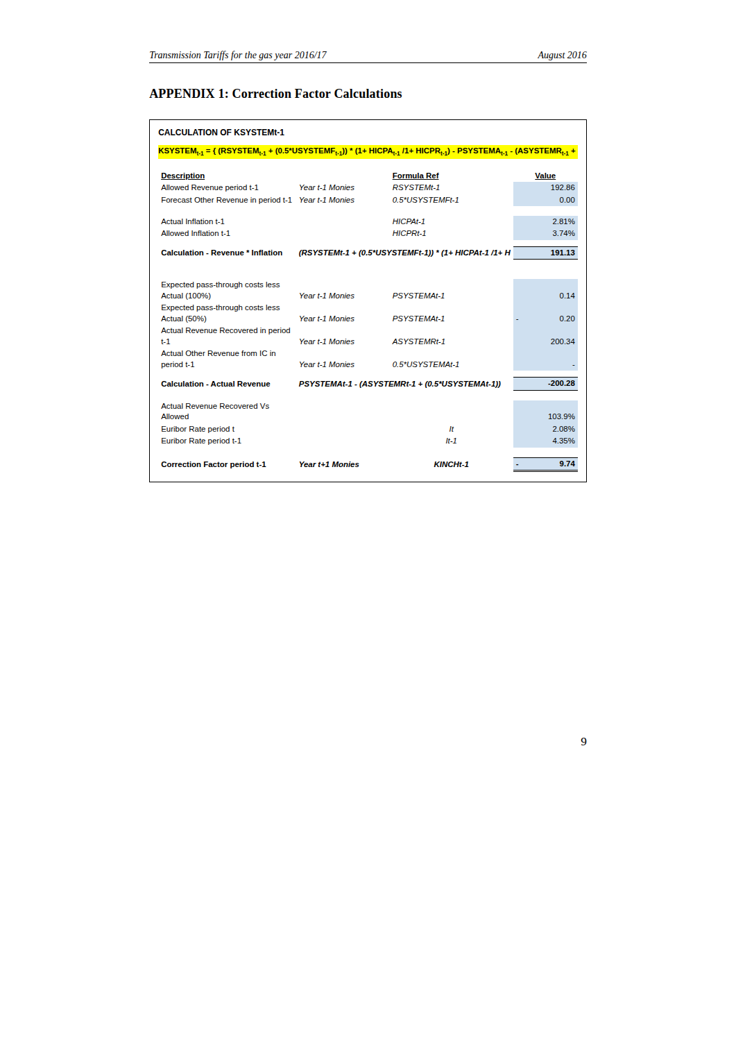Transmission Tariffs for the gas year 2016/17
August 2016
APPENDIX 1: Correction Factor Calculations
CALCULATION OF KSYSTEMt-1
KSYSTEMt-1 = { (RSYSTEMt-1 + (0.5*USYSTEMFt-1)) * (1+ HICPAt-1 /1+ HICPRt-1) - PSYSTEMAt-1 - (ASYSTEMRt-1 + (0.5*USYS
| Description | | Formula Ref | Value |
| Allowed Revenue period t-1 | Year t-1 Monies | RSYSTEMt-1 | 192.86 |
| Forecast Other Revenue in period t-1 | Year t-1 Monies | 0.5*USYSTEMFt-1 | 0.00 |
| Actual Inflation t-1 | | HICPAt-1 | 2.81% |
| Allowed Inflation t-1 | | HICPRt-1 | 3.74% |
| Calculation - Revenue * Inflation | (RSYSTEMt-1 + (0.5*USYSTEMFt-1)) * (1+ HICPAt-1 /1+ H | 191.13 |
| Expected pass-through costs less Actual (100%) | Year t-1 Monies | PSYSTEMAt-1 | 0.14 |
| Expected pass-through costs less Actual (50%) | Year t-1 Monies | PSYSTEMAt-1 | - 0.20 |
| Actual Revenue Recovered in period t-1 | Year t-1 Monies | ASYSTEMRt-1 | 200.34 |
| Actual Other Revenue from IC in period t-1 | Year t-1 Monies | 0.5*USYSTEMAt-1 | - |
| Calculation - Actual Revenue | PSYSTEMAt-1 - (ASYSTEMRt-1 + (0.5*USYSTEMAt-1)) | -200.28 |
| Actual Revenue Recovered Vs Allowed | | | 103.9% |
| Euribor Rate period t | | It | 2.08% |
| Euribor Rate period t-1 | | It-1 | 4.35% |
| Correction Factor period t-1 | Year t+1 Monies | KINCHt-1 | - 9.74 |
9